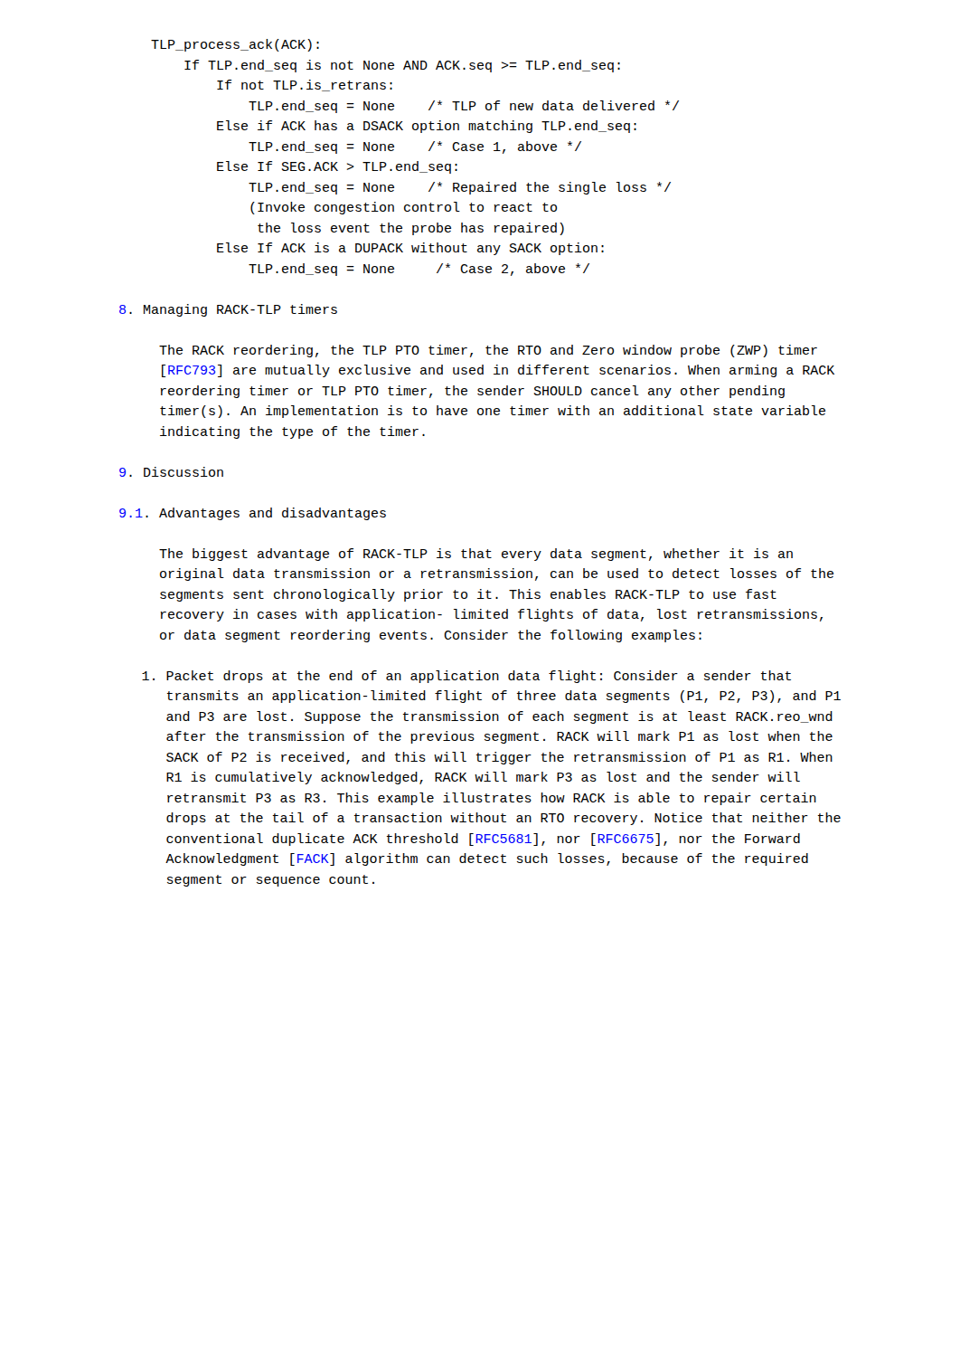TLP_process_ack(ACK):
        If TLP.end_seq is not None AND ACK.seq >= TLP.end_seq:
            If not TLP.is_retrans:
                TLP.end_seq = None    /* TLP of new data delivered */
            Else if ACK has a DSACK option matching TLP.end_seq:
                TLP.end_seq = None    /* Case 1, above */
            Else If SEG.ACK > TLP.end_seq:
                TLP.end_seq = None    /* Repaired the single loss */
                (Invoke congestion control to react to
                 the loss event the probe has repaired)
            Else If ACK is a DUPACK without any SACK option:
                TLP.end_seq = None     /* Case 2, above */
8. Managing RACK-TLP timers
The RACK reordering, the TLP PTO timer, the RTO and Zero window probe (ZWP) timer [RFC793] are mutually exclusive and used in different scenarios. When arming a RACK reordering timer or TLP PTO timer, the sender SHOULD cancel any other pending timer(s). An implementation is to have one timer with an additional state variable indicating the type of the timer.
9. Discussion
9.1. Advantages and disadvantages
The biggest advantage of RACK-TLP is that every data segment, whether it is an original data transmission or a retransmission, can be used to detect losses of the segments sent chronologically prior to it. This enables RACK-TLP to use fast recovery in cases with application- limited flights of data, lost retransmissions, or data segment reordering events. Consider the following examples:
Packet drops at the end of an application data flight: Consider a sender that transmits an application-limited flight of three data segments (P1, P2, P3), and P1 and P3 are lost. Suppose the transmission of each segment is at least RACK.reo_wnd after the transmission of the previous segment. RACK will mark P1 as lost when the SACK of P2 is received, and this will trigger the retransmission of P1 as R1. When R1 is cumulatively acknowledged, RACK will mark P3 as lost and the sender will retransmit P3 as R3. This example illustrates how RACK is able to repair certain drops at the tail of a transaction without an RTO recovery. Notice that neither the conventional duplicate ACK threshold [RFC5681], nor [RFC6675], nor the Forward Acknowledgment [FACK] algorithm can detect such losses, because of the required segment or sequence count.